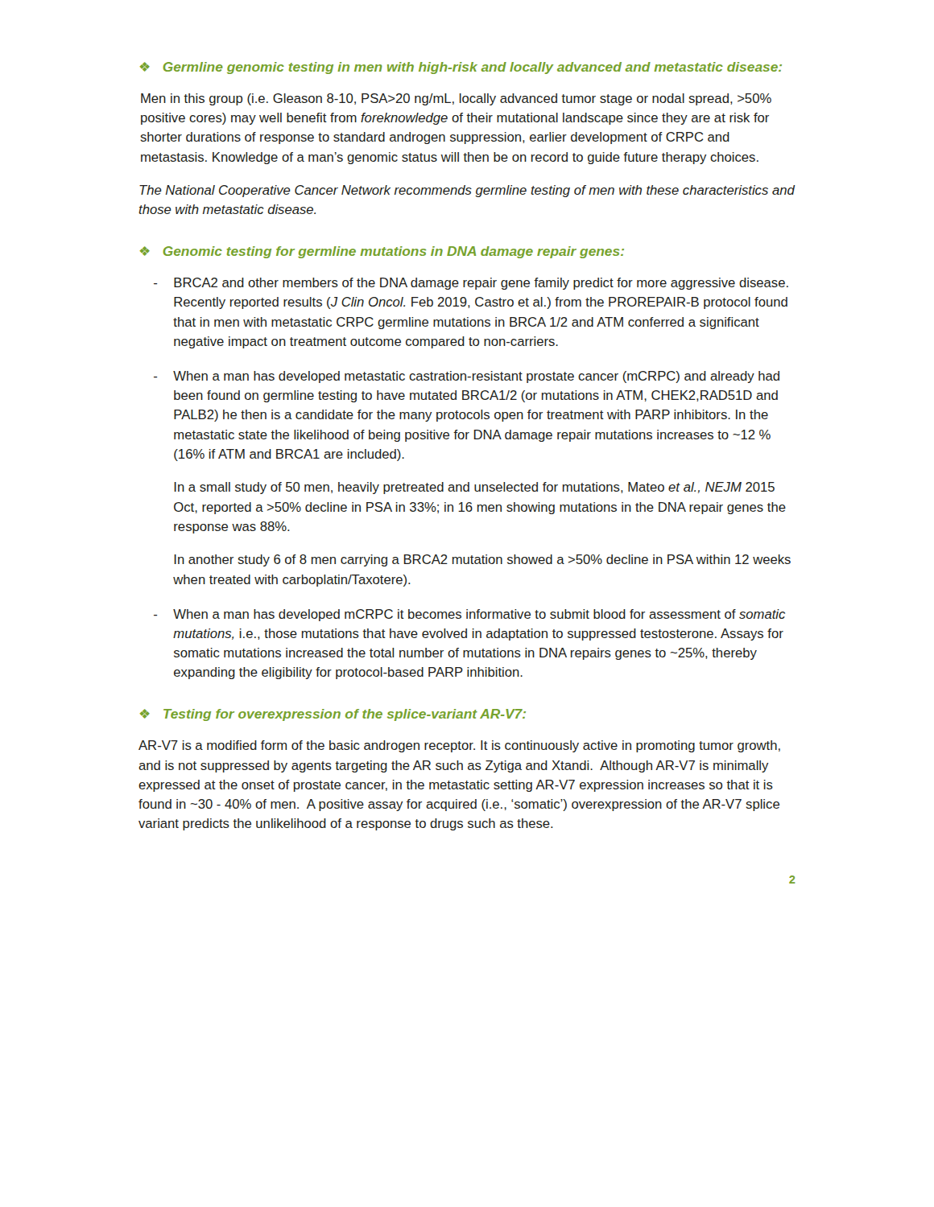Germline genomic testing in men with high-risk and locally advanced and metastatic disease:
Men in this group (i.e. Gleason 8-10, PSA>20 ng/mL, locally advanced tumor stage or nodal spread, >50% positive cores) may well benefit from foreknowledge of their mutational landscape since they are at risk for shorter durations of response to standard androgen suppression, earlier development of CRPC and metastasis. Knowledge of a man’s genomic status will then be on record to guide future therapy choices.
The National Cooperative Cancer Network recommends germline testing of men with these characteristics and those with metastatic disease.
Genomic testing for germline mutations in DNA damage repair genes:
BRCA2 and other members of the DNA damage repair gene family predict for more aggressive disease. Recently reported results (J Clin Oncol. Feb 2019, Castro et al.) from the PROREPAIR-B protocol found that in men with metastatic CRPC germline mutations in BRCA 1/2 and ATM conferred a significant negative impact on treatment outcome compared to non-carriers.
When a man has developed metastatic castration-resistant prostate cancer (mCRPC) and already had been found on germline testing to have mutated BRCA1/2 (or mutations in ATM, CHEK2,RAD51D and PALB2) he then is a candidate for the many protocols open for treatment with PARP inhibitors. In the metastatic state the likelihood of being positive for DNA damage repair mutations increases to ~12 % (16% if ATM and BRCA1 are included).
In a small study of 50 men, heavily pretreated and unselected for mutations, Mateo et al., NEJM 2015 Oct, reported a >50% decline in PSA in 33%; in 16 men showing mutations in the DNA repair genes the response was 88%.
In another study 6 of 8 men carrying a BRCA2 mutation showed a >50% decline in PSA within 12 weeks when treated with carboplatin/Taxotere).
When a man has developed mCRPC it becomes informative to submit blood for assessment of somatic mutations, i.e., those mutations that have evolved in adaptation to suppressed testosterone. Assays for somatic mutations increased the total number of mutations in DNA repairs genes to ~25%, thereby expanding the eligibility for protocol-based PARP inhibition.
Testing for overexpression of the splice-variant AR-V7:
AR-V7 is a modified form of the basic androgen receptor. It is continuously active in promoting tumor growth, and is not suppressed by agents targeting the AR such as Zytiga and Xtandi. Although AR-V7 is minimally expressed at the onset of prostate cancer, in the metastatic setting AR-V7 expression increases so that it is found in ~30 - 40% of men. A positive assay for acquired (i.e., ‘somatic’) overexpression of the AR-V7 splice variant predicts the unlikelihood of a response to drugs such as these.
2